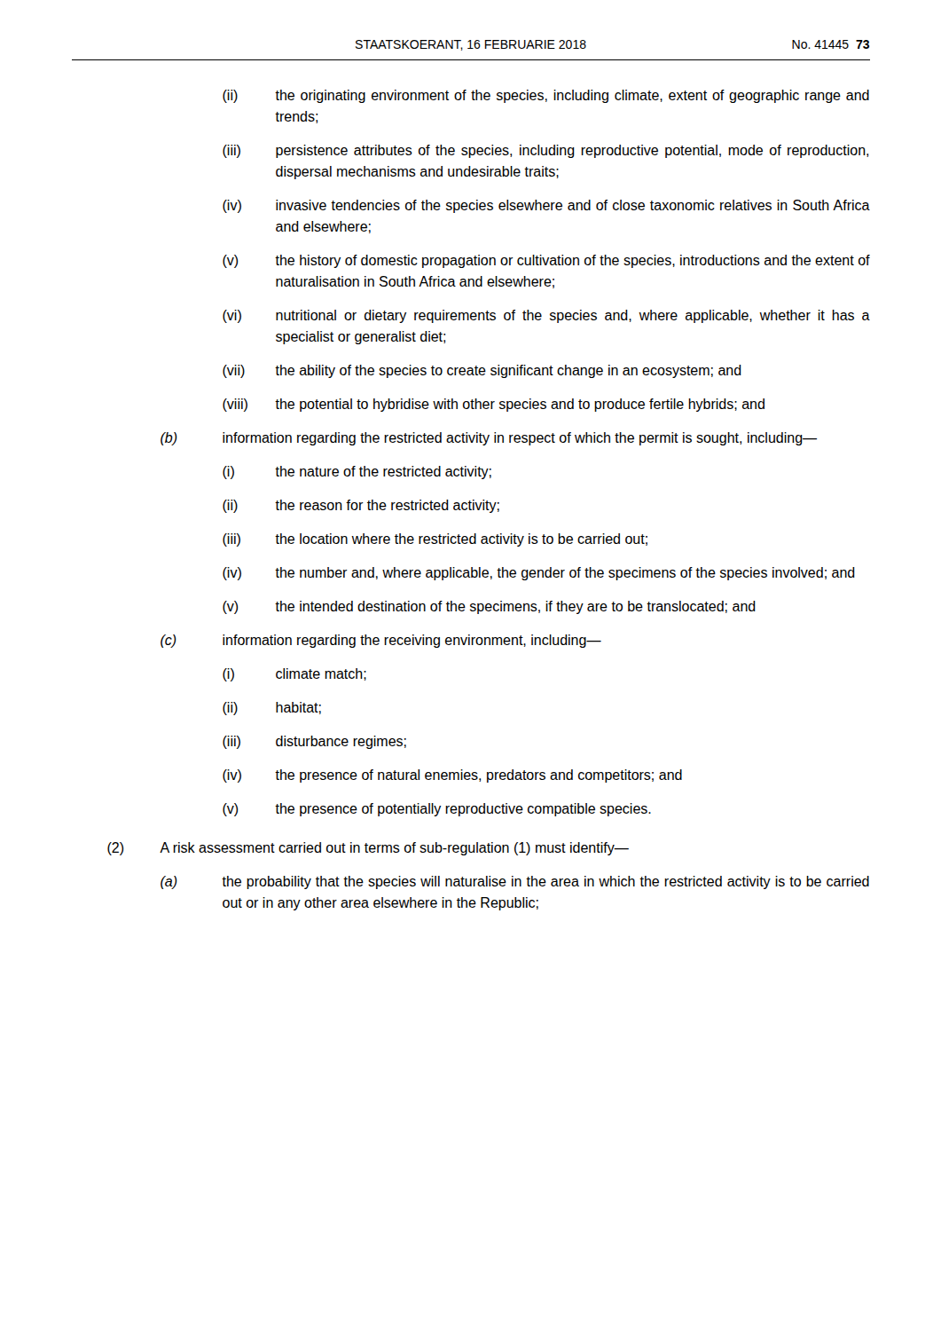STAATSKOERANT, 16 FEBRUARIE 2018 No. 41445 73
(ii)
the originating environment of the species, including climate, extent of geographic range and trends;
(iii)
persistence attributes of the species, including reproductive potential, mode of reproduction, dispersal mechanisms and undesirable traits;
(iv)
invasive tendencies of the species elsewhere and of close taxonomic relatives in South Africa and elsewhere;
(v)
the history of domestic propagation or cultivation of the species, introductions and the extent of naturalisation in South Africa and elsewhere;
(vi)
nutritional or dietary requirements of the species and, where applicable, whether it has a specialist or generalist diet;
(vii)
the ability of the species to create significant change in an ecosystem; and
(viii)
the potential to hybridise with other species and to produce fertile hybrids; and
(b)
information regarding the restricted activity in respect of which the permit is sought, including—
(i)
the nature of the restricted activity;
(ii)
the reason for the restricted activity;
(iii)
the location where the restricted activity is to be carried out;
(iv)
the number and, where applicable, the gender of the specimens of the species involved; and
(v)
the intended destination of the specimens, if they are to be translocated; and
(c)
information regarding the receiving environment, including—
(i)
climate match;
(ii)
habitat;
(iii)
disturbance regimes;
(iv)
the presence of natural enemies, predators and competitors; and
(v)
the presence of potentially reproductive compatible species.
(2)
A risk assessment carried out in terms of sub-regulation (1) must identify—
(a)
the probability that the species will naturalise in the area in which the restricted activity is to be carried out or in any other area elsewhere in the Republic;